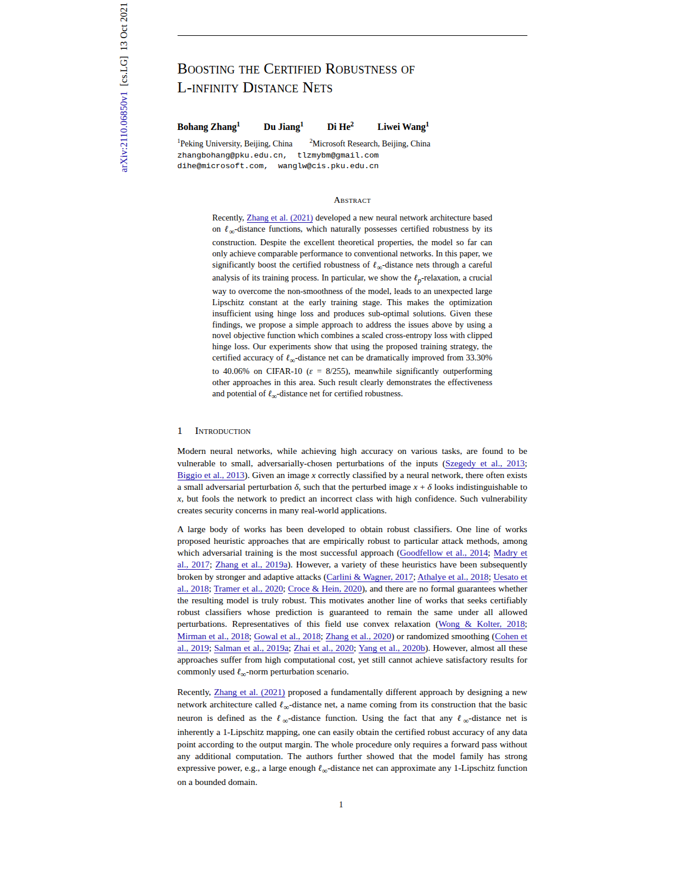arXiv:2110.06850v1 [cs.LG] 13 Oct 2021
Boosting the Certified Robustness of
L-infinity Distance Nets
Bohang Zhang1 Du Jiang1 Di He2 Liwei Wang1
1Peking University, Beijing, China2Microsoft Research, Beijing, China
zhangbohang@pku.edu.cn, tlzmybm@gmail.com
dihe@microsoft.com, wanglw@cis.pku.edu.cn
Abstract
Recently, Zhang et al. (2021) developed a new neural network architecture based on ℓ∞-distance functions, which naturally possesses certified robustness by its construction. Despite the excellent theoretical properties, the model so far can only achieve comparable performance to conventional networks. In this paper, we significantly boost the certified robustness of ℓ∞-distance nets through a careful analysis of its training process. In particular, we show the ℓp-relaxation, a crucial way to overcome the non-smoothness of the model, leads to an unexpected large Lipschitz constant at the early training stage. This makes the optimization insufficient using hinge loss and produces sub-optimal solutions. Given these findings, we propose a simple approach to address the issues above by using a novel objective function which combines a scaled cross-entropy loss with clipped hinge loss. Our experiments show that using the proposed training strategy, the certified accuracy of ℓ∞-distance net can be dramatically improved from 33.30% to 40.06% on CIFAR-10 (ε = 8/255), meanwhile significantly outperforming other approaches in this area. Such result clearly demonstrates the effectiveness and potential of ℓ∞-distance net for certified robustness.
1 Introduction
Modern neural networks, while achieving high accuracy on various tasks, are found to be vulnerable to small, adversarially-chosen perturbations of the inputs (Szegedy et al., 2013; Biggio et al., 2013). Given an image x correctly classified by a neural network, there often exists a small adversarial perturbation δ, such that the perturbed image x + δ looks indistinguishable to x, but fools the network to predict an incorrect class with high confidence. Such vulnerability creates security concerns in many real-world applications.
A large body of works has been developed to obtain robust classifiers. One line of works proposed heuristic approaches that are empirically robust to particular attack methods, among which adversarial training is the most successful approach (Goodfellow et al., 2014; Madry et al., 2017; Zhang et al., 2019a). However, a variety of these heuristics have been subsequently broken by stronger and adaptive attacks (Carlini & Wagner, 2017; Athalye et al., 2018; Uesato et al., 2018; Tramer et al., 2020; Croce & Hein, 2020), and there are no formal guarantees whether the resulting model is truly robust. This motivates another line of works that seeks certifiably robust classifiers whose prediction is guaranteed to remain the same under all allowed perturbations. Representatives of this field use convex relaxation (Wong & Kolter, 2018; Mirman et al., 2018; Gowal et al., 2018; Zhang et al., 2020) or randomized smoothing (Cohen et al., 2019; Salman et al., 2019a; Zhai et al., 2020; Yang et al., 2020b). However, almost all these approaches suffer from high computational cost, yet still cannot achieve satisfactory results for commonly used ℓ∞-norm perturbation scenario.
Recently, Zhang et al. (2021) proposed a fundamentally different approach by designing a new network architecture called ℓ∞-distance net, a name coming from its construction that the basic neuron is defined as the ℓ∞-distance function. Using the fact that any ℓ∞-distance net is inherently a 1-Lipschitz mapping, one can easily obtain the certified robust accuracy of any data point according to the output margin. The whole procedure only requires a forward pass without any additional computation. The authors further showed that the model family has strong expressive power, e.g., a large enough ℓ∞-distance net can approximate any 1-Lipschitz function on a bounded domain.
1